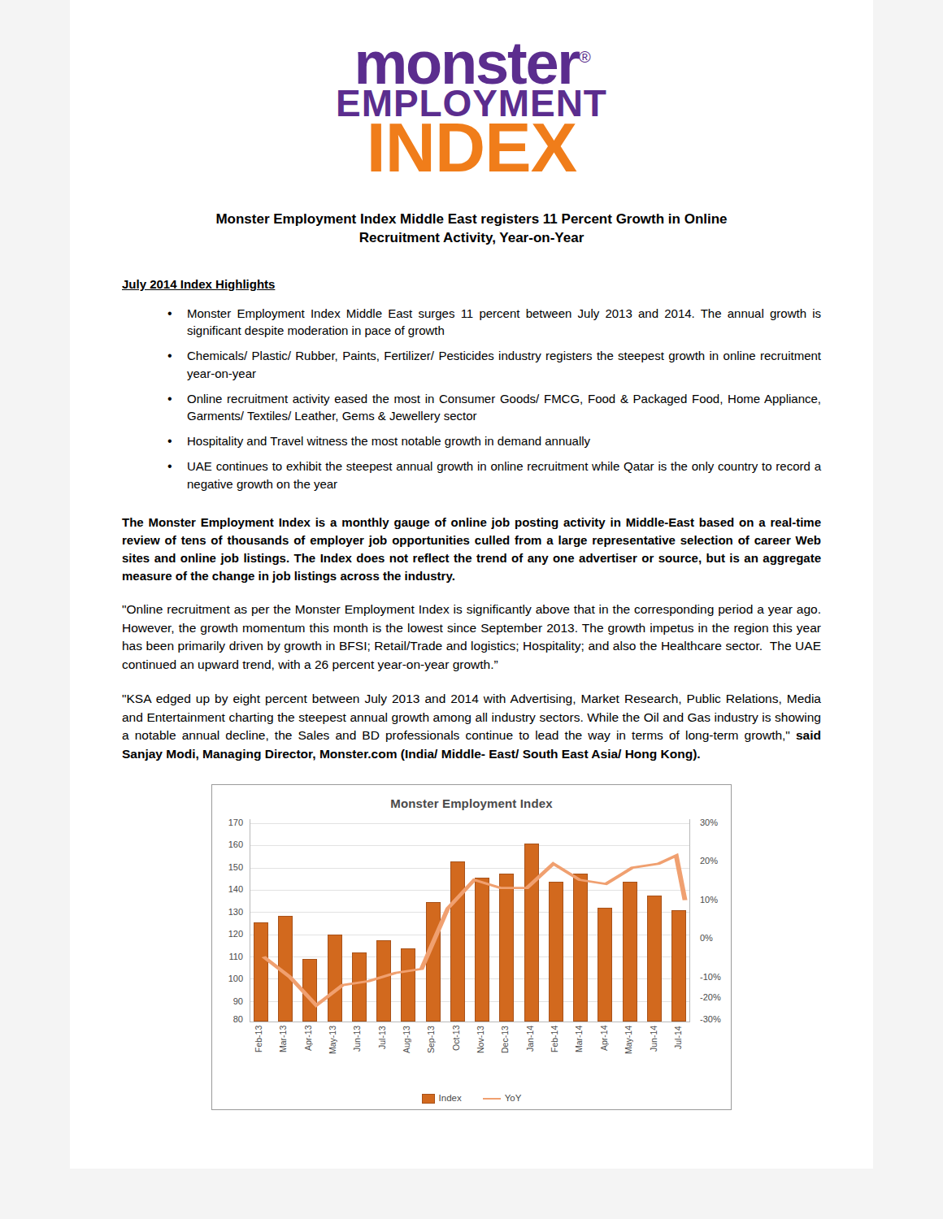monster®
EMPLOYMENT
INDEX
Monster Employment Index Middle East registers 11 Percent Growth in Online
Recruitment Activity, Year-on-Year
July 2014 Index Highlights
Monster Employment Index Middle East surges 11 percent between July 2013 and 2014. The annual growth is significant despite moderation in pace of growth
Chemicals/ Plastic/ Rubber, Paints, Fertilizer/ Pesticides industry registers the steepest growth in online recruitment year-on-year
Online recruitment activity eased the most in Consumer Goods/ FMCG, Food & Packaged Food, Home Appliance, Garments/ Textiles/ Leather, Gems & Jewellery sector
Hospitality and Travel witness the most notable growth in demand annually
UAE continues to exhibit the steepest annual growth in online recruitment while Qatar is the only country to record a negative growth on the year
The Monster Employment Index is a monthly gauge of online job posting activity in Middle-East based on a real-time review of tens of thousands of employer job opportunities culled from a large representative selection of career Web sites and online job listings. The Index does not reflect the trend of any one advertiser or source, but is an aggregate measure of the change in job listings across the industry.
"Online recruitment as per the Monster Employment Index is significantly above that in the corresponding period a year ago. However, the growth momentum this month is the lowest since September 2013. The growth impetus in the region this year has been primarily driven by growth in BFSI; Retail/Trade and logistics; Hospitality; and also the Healthcare sector. The UAE continued an upward trend, with a 26 percent year-on-year growth.”
"KSA edged up by eight percent between July 2013 and 2014 with Advertising, Market Research, Public Relations, Media and Entertainment charting the steepest annual growth among all industry sectors. While the Oil and Gas industry is showing a notable annual decline, the Sales and BD professionals continue to lead the way in terms of long-term growth," said Sanjay Modi, Managing Director, Monster.com (India/ Middle- East/ South East Asia/ Hong Kong).
Monster Employment Index
170 160 150 140 130 120 110 100 90 80
30% 20% 10% 0% -10% -20% -30%
Feb-13 Mar-13 Apr-13 May-13 Jun-13 Jul-13 Aug-13 Sep-13 Oct-13 Nov-13 Dec-13 Jan-14 Feb-14 Mar-14 Apr-14 May-14 Jun-14 Jul-14
Index
YoY